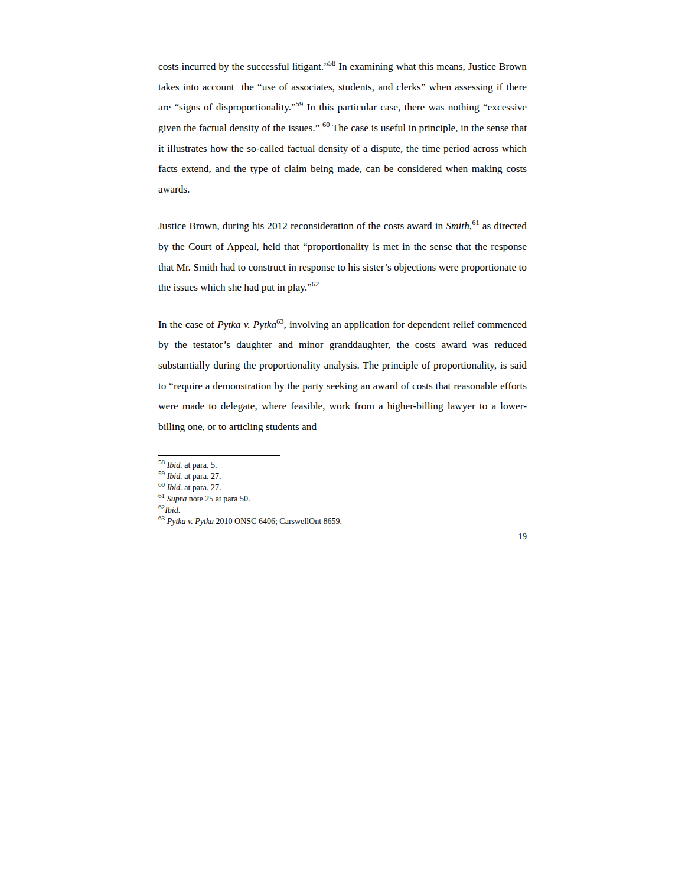costs incurred by the successful litigant.”58 In examining what this means, Justice Brown takes into account the “use of associates, students, and clerks” when assessing if there are “signs of disproportionality.”59 In this particular case, there was nothing “excessive given the factual density of the issues.” 60 The case is useful in principle, in the sense that it illustrates how the so-called factual density of a dispute, the time period across which facts extend, and the type of claim being made, can be considered when making costs awards.
Justice Brown, during his 2012 reconsideration of the costs award in Smith,61 as directed by the Court of Appeal, held that “proportionality is met in the sense that the response that Mr. Smith had to construct in response to his sister’s objections were proportionate to the issues which she had put in play.”62
In the case of Pytka v. Pytka63, involving an application for dependent relief commenced by the testator’s daughter and minor granddaughter, the costs award was reduced substantially during the proportionality analysis. The principle of proportionality, is said to “require a demonstration by the party seeking an award of costs that reasonable efforts were made to delegate, where feasible, work from a higher-billing lawyer to a lower-billing one, or to articling students and
58 Ibid. at para. 5.
59 Ibid. at para. 27.
60 Ibid. at para. 27.
61 Supra note 25 at para 50.
62Ibid.
63 Pytka v. Pytka 2010 ONSC 6406; CarswellOnt 8659.
19